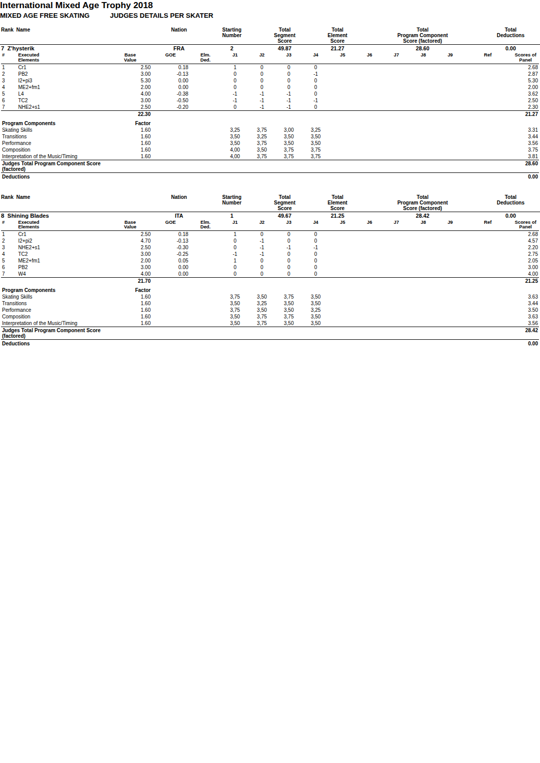International Mixed Age Trophy 2018
MIXED AGE FREE SKATING JUDGES DETAILS PER SKATER
| Rank Name | Nation | Starting Number | Total Segment Score | Total Element Score | Total Program Component Score (factored) | Total Deductions |
| --- | --- | --- | --- | --- | --- | --- |
| 7 Z'hysterik | FRA | 2 | 49.87 | 21.27 | 28.60 | 0.00 |
| / # / Executed Elements / Base Value / GOE / Elm. Ded. / J1 / J2 / J3 / J4 / J5 / J6 / J7 / J8 / J9 / Ref / Scores of Panel / / --- / --- / --- / --- / --- / --- / --- / --- / --- / --- / --- / --- / --- / --- / --- / --- / / 1 / Cr1 / 2.50 / 0.18 / / 1 / 0 / 0 / 0 / / / / / / / 2.68 / / 2 / PB2 / 3.00 / -0.13 / / 0 / 0 / 0 / -1 / / / / / / / 2.87 / / 3 / I2+pi3 / 5.30 / 0.00 / / 0 / 0 / 0 / 0 / / / / / / / 5.30 / / 4 / ME2+fm1 / 2.00 / 0.00 / / 0 / 0 / 0 / 0 / / / / / / / 2.00 / / 5 / L4 / 4.00 / -0.38 / / -1 / -1 / -1 / 0 / / / / / / / 3.62 / / 6 / TC2 / 3.00 / -0.50 / / -1 / -1 / -1 / -1 / / / / / / / 2.50 / / 7 / NHE2+s1 / 2.50 / -0.20 / / 0 / -1 / -1 / 0 / / / / / / / 2.30 / / / / 22.30 / / / / / / / / / / / / / 21.27 / / Program Components / Factor / / / Skating Skills / 1.60 / / / 3,25 / 3,75 / 3,00 / 3,25 / / / / / / / 3.31 / / Transitions / 1.60 / / / 3,50 / 3,25 / 3,50 / 3,50 / / / / / / / 3.44 / / Performance / 1.60 / / / 3,50 / 3,75 / 3,50 / 3,50 / / / / / / / 3.56 / / Composition / 1.60 / / / 4,00 / 3,50 / 3,75 / 3,75 / / / / / / / 3.75 / / Interpretation of the Music/Timing / 1.60 / / / 4,00 / 3,75 / 3,75 / 3,75 / / / / / / / 3.81 / / Judges Total Program Component Score (factored) / / / / / / / / / / / / / / 28.60 / / Deductions / / / / / / / / / / / / / / 0.00 / |
| Rank Name | Nation | Starting Number | Total Segment Score | Total Element Score | Total Program Component Score (factored) | Total Deductions |
| --- | --- | --- | --- | --- | --- | --- |
| 8 Shining Blades | ITA | 1 | 49.67 | 21.25 | 28.42 | 0.00 |
| / # / Executed Elements / Base Value / GOE / Elm. Ded. / J1 / J2 / J3 / J4 / J5 / J6 / J7 / J8 / J9 / Ref / Scores of Panel / / --- / --- / --- / --- / --- / --- / --- / --- / --- / --- / --- / --- / --- / --- / --- / --- / / 1 / Cr1 / 2.50 / 0.18 / / 1 / 0 / 0 / 0 / / / / / / / 2.68 / / 2 / I2+pi2 / 4.70 / -0.13 / / 0 / -1 / 0 / 0 / / / / / / / 4.57 / / 3 / NHE2+s1 / 2.50 / -0.30 / / 0 / -1 / -1 / -1 / / / / / / / 2.20 / / 4 / TC2 / 3.00 / -0.25 / / -1 / -1 / 0 / 0 / / / / / / / 2.75 / / 5 / ME2+fm1 / 2.00 / 0.05 / / 1 / 0 / 0 / 0 / / / / / / / 2.05 / / 6 / PB2 / 3.00 / 0.00 / / 0 / 0 / 0 / 0 / / / / / / / 3.00 / / 7 / W4 / 4.00 / 0.00 / / 0 / 0 / 0 / 0 / / / / / / / 4.00 / / / / 21.70 / / / / / / / / / / / / / 21.25 / / Program Components / Factor / / / Skating Skills / 1.60 / / / 3,75 / 3,50 / 3,75 / 3,50 / / / / / / / 3.63 / / Transitions / 1.60 / / / 3,50 / 3,25 / 3,50 / 3,50 / / / / / / / 3.44 / / Performance / 1.60 / / / 3,75 / 3,50 / 3,50 / 3,25 / / / / / / / 3.50 / / Composition / 1.60 / / / 3,50 / 3,75 / 3,75 / 3,50 / / / / / / / 3.63 / / Interpretation of the Music/Timing / 1.60 / / / 3,50 / 3,75 / 3,50 / 3,50 / / / / / / / 3.56 / / Judges Total Program Component Score (factored) / / / / / / / / / / / / / / 28.42 / / Deductions / / / / / / / / / / / / / / 0.00 / |